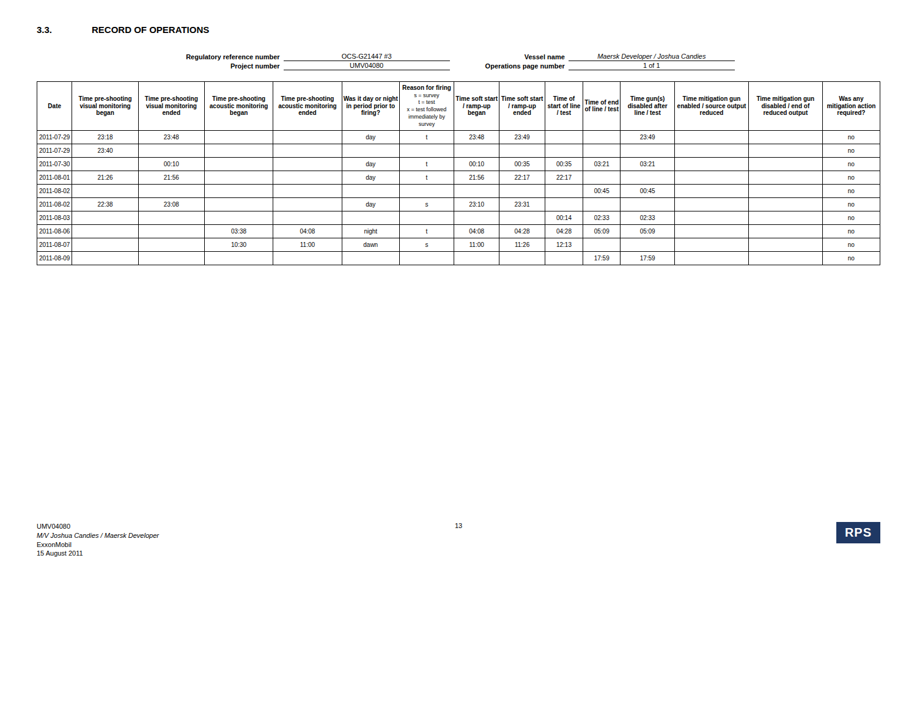3.3. RECORD OF OPERATIONS
| Regulatory reference number | OCS-G21447 #3 | | Vessel name | Maersk Developer / Joshua Candies |
| Project number | UMV04080 | | Operations page number | 1 of 1 |
| Date | Time pre-shooting visual monitoring began | Time pre-shooting visual monitoring ended | Time pre-shooting acoustic monitoring began | Time pre-shooting acoustic monitoring ended | Was it day or night in period prior to firing? | Reason for firing s = survey t = test x = test followed immediately by survey | Time soft start / ramp-up began | Time soft start / ramp-up ended | Time of start of line / test | Time of end of line / test | Time gun(s) disabled after line / test | Time mitigation gun enabled / source output reduced | Time mitigation gun disabled / end of reduced output | Was any mitigation action required? |
| --- | --- | --- | --- | --- | --- | --- | --- | --- | --- | --- | --- | --- | --- | --- |
| 2011-07-29 | 23:18 | 23:48 | | | day | t | 23:48 | 23:49 | | | 23:49 | | | no |
| 2011-07-29 | 23:40 | | | | | | | | | | | | | no |
| 2011-07-30 | | 00:10 | | | day | t | 00:10 | 00:35 | 00:35 | 03:21 | 03:21 | | | no |
| 2011-08-01 | 21:26 | 21:56 | | | day | t | 21:56 | 22:17 | 22:17 | | | | | no |
| 2011-08-02 | | | | | | | | | | 00:45 | 00:45 | | | no |
| 2011-08-02 | 22:38 | 23:08 | | | day | s | 23:10 | 23:31 | | | | | | no |
| 2011-08-03 | | | | | | | | | 00:14 | 02:33 | 02:33 | | | no |
| 2011-08-06 | | | 03:38 | 04:08 | night | t | 04:08 | 04:28 | 04:28 | 05:09 | 05:09 | | | no |
| 2011-08-07 | | | 10:30 | 11:00 | dawn | s | 11:00 | 11:26 | 12:13 | | | | | no |
| 2011-08-09 | | | | | | | | | | 17:59 | 17:59 | | | no |
UMV04080
M/V Joshua Candies / Maersk Developer
ExxonMobil
15 August 2011
13
RPS